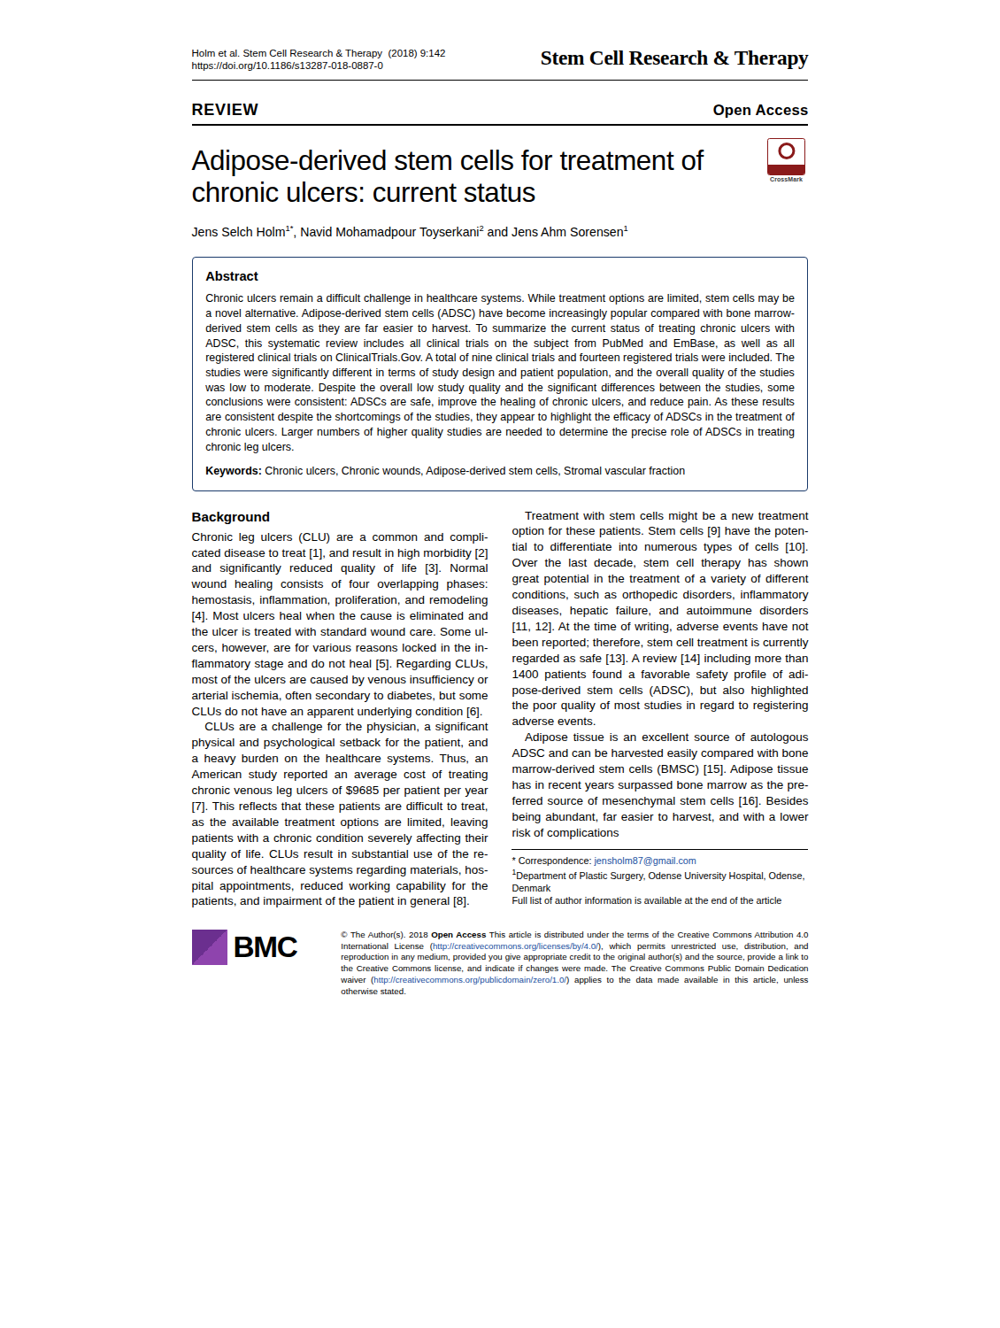Holm et al. Stem Cell Research & Therapy (2018) 9:142
https://doi.org/10.1186/s13287-018-0887-0
Stem Cell Research & Therapy
REVIEW
Open Access
CrossMark
Adipose-derived stem cells for treatment of
chronic ulcers: current status
Jens Selch Holm1*, Navid Mohamadpour Toyserkani2 and Jens Ahm Sorensen1
Abstract
Chronic ulcers remain a difficult challenge in healthcare systems. While treatment options are limited, stem cells may be a novel alternative. Adipose-derived stem cells (ADSC) have become increasingly popular compared with bone marrow-derived stem cells as they are far easier to harvest. To summarize the current status of treating chronic ulcers with ADSC, this systematic review includes all clinical trials on the subject from PubMed and EmBase, as well as all registered clinical trials on ClinicalTrials.Gov. A total of nine clinical trials and fourteen registered trials were included. The studies were significantly different in terms of study design and patient population, and the overall quality of the studies was low to moderate. Despite the overall low study quality and the significant differences between the studies, some conclusions were consistent: ADSCs are safe, improve the healing of chronic ulcers, and reduce pain. As these results are consistent despite the shortcomings of the studies, they appear to highlight the efficacy of ADSCs in the treatment of chronic ulcers. Larger numbers of higher quality studies are needed to determine the precise role of ADSCs in treating chronic leg ulcers.
Keywords: Chronic ulcers, Chronic wounds, Adipose-derived stem cells, Stromal vascular fraction
Background
Chronic leg ulcers (CLU) are a common and complicated disease to treat [1], and result in high morbidity [2] and significantly reduced quality of life [3]. Normal wound healing consists of four overlapping phases: hemostasis, inflammation, proliferation, and remodeling [4]. Most ulcers heal when the cause is eliminated and the ulcer is treated with standard wound care. Some ulcers, however, are for various reasons locked in the inflammatory stage and do not heal [5]. Regarding CLUs, most of the ulcers are caused by venous insufficiency or arterial ischemia, often secondary to diabetes, but some CLUs do not have an apparent underlying condition [6].
CLUs are a challenge for the physician, a significant physical and psychological setback for the patient, and a heavy burden on the healthcare systems. Thus, an American study reported an average cost of treating chronic venous leg ulcers of $9685 per patient per year [7]. This reflects that these patients are difficult to treat, as the available treatment options are limited, leaving patients with a chronic condition severely affecting their quality of life. CLUs result in substantial use of the resources of healthcare systems regarding materials, hospital appointments, reduced working capability for the patients, and impairment of the patient in general [8].
Treatment with stem cells might be a new treatment option for these patients. Stem cells [9] have the potential to differentiate into numerous types of cells [10]. Over the last decade, stem cell therapy has shown great potential in the treatment of a variety of different conditions, such as orthopedic disorders, inflammatory diseases, hepatic failure, and autoimmune disorders [11, 12]. At the time of writing, adverse events have not been reported; therefore, stem cell treatment is currently regarded as safe [13]. A review [14] including more than 1400 patients found a favorable safety profile of adipose-derived stem cells (ADSC), but also highlighted the poor quality of most studies in regard to registering adverse events.
Adipose tissue is an excellent source of autologous ADSC and can be harvested easily compared with bone marrow-derived stem cells (BMSC) [15]. Adipose tissue has in recent years surpassed bone marrow as the preferred source of mesenchymal stem cells [16]. Besides being abundant, far easier to harvest, and with a lower risk of complications
* Correspondence: jensholm87@gmail.com
1Department of Plastic Surgery, Odense University Hospital, Odense, Denmark
Full list of author information is available at the end of the article
BMC
© The Author(s). 2018 Open Access This article is distributed under the terms of the Creative Commons Attribution 4.0 International License (http://creativecommons.org/licenses/by/4.0/), which permits unrestricted use, distribution, and reproduction in any medium, provided you give appropriate credit to the original author(s) and the source, provide a link to the Creative Commons license, and indicate if changes were made. The Creative Commons Public Domain Dedication waiver (http://creativecommons.org/publicdomain/zero/1.0/) applies to the data made available in this article, unless otherwise stated.